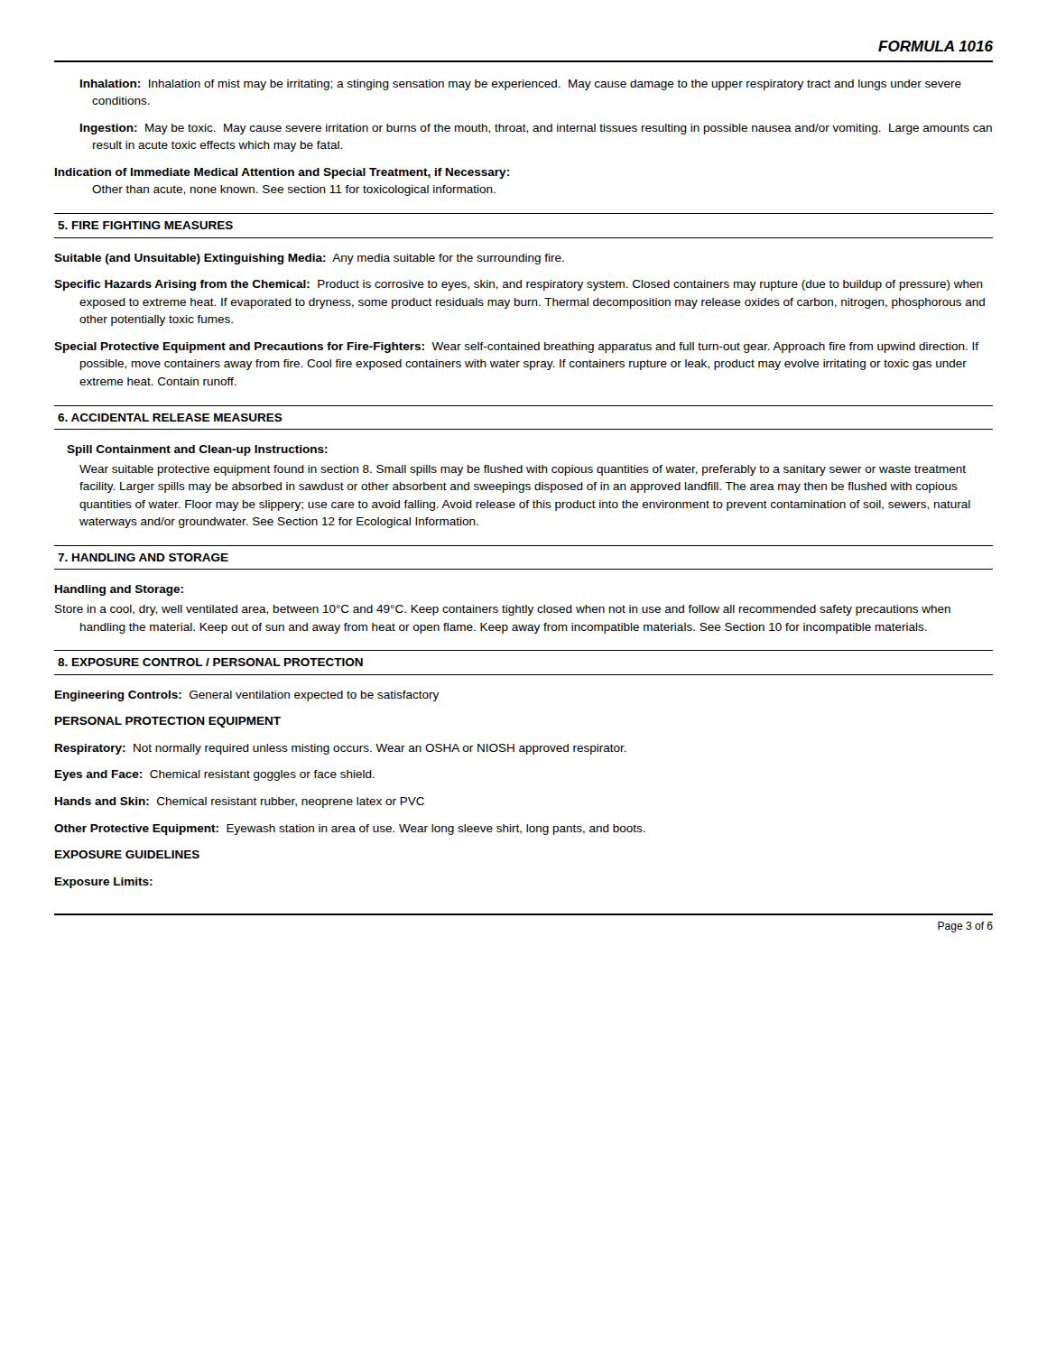FORMULA 1016
Inhalation: Inhalation of mist may be irritating; a stinging sensation may be experienced. May cause damage to the upper respiratory tract and lungs under severe conditions.
Ingestion: May be toxic. May cause severe irritation or burns of the mouth, throat, and internal tissues resulting in possible nausea and/or vomiting. Large amounts can result in acute toxic effects which may be fatal.
Indication of Immediate Medical Attention and Special Treatment, if Necessary:
Other than acute, none known. See section 11 for toxicological information.
5. FIRE FIGHTING MEASURES
Suitable (and Unsuitable) Extinguishing Media: Any media suitable for the surrounding fire.
Specific Hazards Arising from the Chemical: Product is corrosive to eyes, skin, and respiratory system. Closed containers may rupture (due to buildup of pressure) when exposed to extreme heat. If evaporated to dryness, some product residuals may burn. Thermal decomposition may release oxides of carbon, nitrogen, phosphorous and other potentially toxic fumes.
Special Protective Equipment and Precautions for Fire-Fighters: Wear self-contained breathing apparatus and full turn-out gear. Approach fire from upwind direction. If possible, move containers away from fire. Cool fire exposed containers with water spray. If containers rupture or leak, product may evolve irritating or toxic gas under extreme heat. Contain runoff.
6. ACCIDENTAL RELEASE MEASURES
Spill Containment and Clean-up Instructions:
Wear suitable protective equipment found in section 8. Small spills may be flushed with copious quantities of water, preferably to a sanitary sewer or waste treatment facility. Larger spills may be absorbed in sawdust or other absorbent and sweepings disposed of in an approved landfill. The area may then be flushed with copious quantities of water. Floor may be slippery; use care to avoid falling. Avoid release of this product into the environment to prevent contamination of soil, sewers, natural waterways and/or groundwater. See Section 12 for Ecological Information.
7. HANDLING AND STORAGE
Handling and Storage:
Store in a cool, dry, well ventilated area, between 10°C and 49°C. Keep containers tightly closed when not in use and follow all recommended safety precautions when handling the material. Keep out of sun and away from heat or open flame. Keep away from incompatible materials. See Section 10 for incompatible materials.
8. EXPOSURE CONTROL / PERSONAL PROTECTION
Engineering Controls: General ventilation expected to be satisfactory
PERSONAL PROTECTION EQUIPMENT
Respiratory: Not normally required unless misting occurs. Wear an OSHA or NIOSH approved respirator.
Eyes and Face: Chemical resistant goggles or face shield.
Hands and Skin: Chemical resistant rubber, neoprene latex or PVC
Other Protective Equipment: Eyewash station in area of use. Wear long sleeve shirt, long pants, and boots.
EXPOSURE GUIDELINES
Exposure Limits:
Page 3 of 6